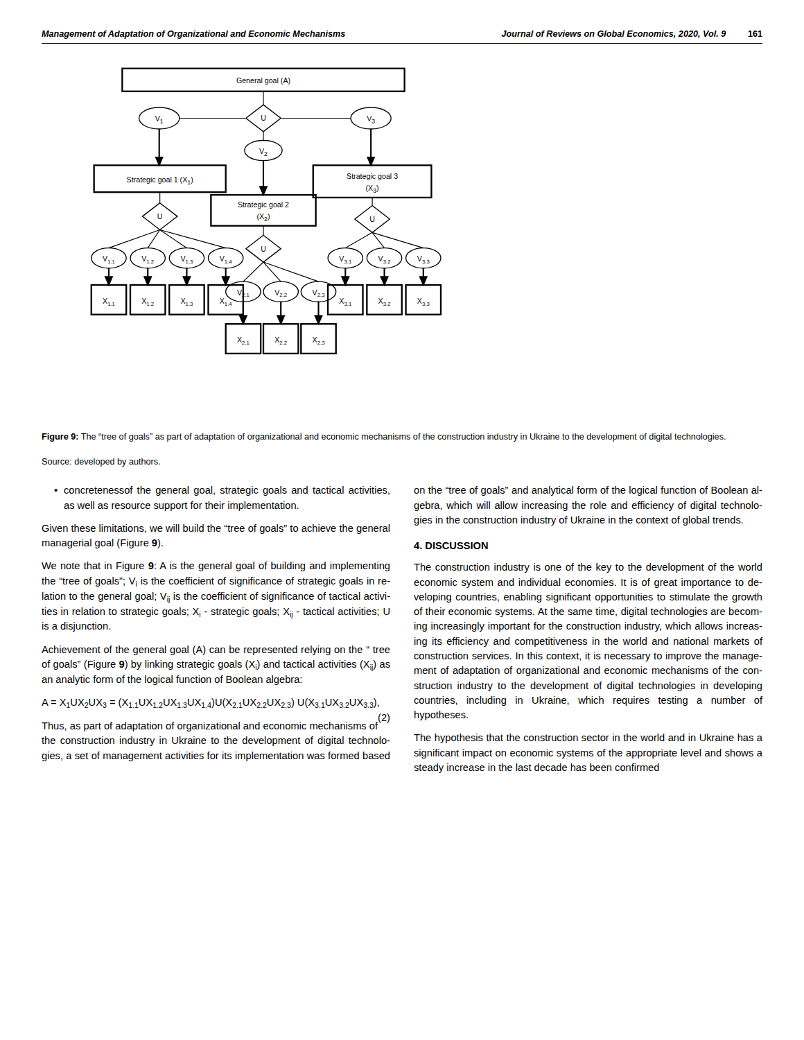Management of Adaptation of Organizational and Economic Mechanisms Journal of Reviews on Global Economics, 2020, Vol. 9 161
General goal (A) U V1 V3 V2 Strategic goal 1 (X1) Strategic goal 3 (X3) Strategic goal 2 (X2) U U U V1.1 V1.2 V1.3 V1.4 X1.1 X1.2 X1.3 X1.4 V2.1 V2.2 V2.3 X2.1 X2.2 X2.3 V3.1 V3.2 V3.3 X3.1 X3.2 X3.3
Figure 9: The “tree of goals” as part of adaptation of organizational and economic mechanisms of the construction industry in Ukraine to the development of digital technologies.
Source: developed by authors.
concretenessof the general goal, strategic goals and tactical activities, as well as resource support for their implementation.
Given these limitations, we will build the “tree of goals” to achieve the general managerial goal (Figure 9).
We note that in Figure 9: A is the general goal of building and implementing the “tree of goals”; Vi is the coefficient of significance of strategic goals in relation to the general goal; Vij is the coefficient of significance of tactical activities in relation to strategic goals; Xi - strategic goals; Xij - tactical activities; U is a disjunction.
Achievement of the general goal (A) can be represented relying on the “ tree of goals” (Figure 9) by linking strategic goals (Xi) and tactical activities (Xij) as an analytic form of the logical function of Boolean algebra:
A = X1UX2UX3 = (X1.1UX1.2UX1.3UX1.4)U(X2.1UX2.2UX2.3) U(X3.1UX3.2UX3.3), (2)
Thus, as part of adaptation of organizational and economic mechanisms of the construction industry in Ukraine to the development of digital technologies, a set of management activities for its implementation was formed based on the “tree of goals” and analytical form of the logical function of Boolean algebra, which will allow increasing the role and efficiency of digital technologies in the construction industry of Ukraine in the context of global trends.
4. DISCUSSION
The construction industry is one of the key to the development of the world economic system and individual economies. It is of great importance to developing countries, enabling significant opportunities to stimulate the growth of their economic systems. At the same time, digital technologies are becoming increasingly important for the construction industry, which allows increasing its efficiency and competitiveness in the world and national markets of construction services. In this context, it is necessary to improve the management of adaptation of organizational and economic mechanisms of the construction industry to the development of digital technologies in developing countries, including in Ukraine, which requires testing a number of hypotheses.
The hypothesis that the construction sector in the world and in Ukraine has a significant impact on economic systems of the appropriate level and shows a steady increase in the last decade has been confirmed